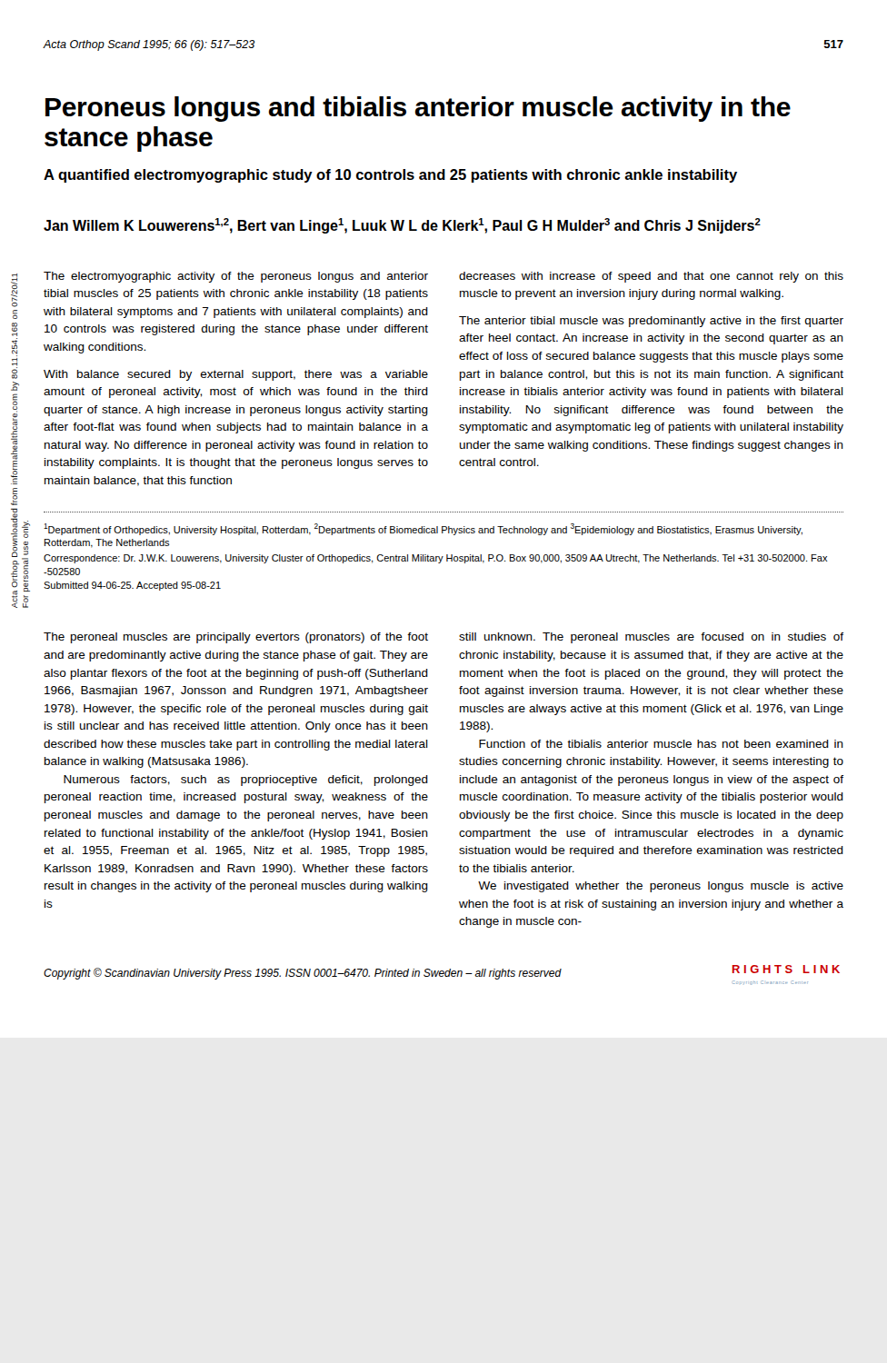Acta Orthop Downloaded from informahealthcare.com by 80.11.254.168 on 07/20/11
For personal use only.
Acta Orthop Scand 1995; 66 (6): 517–523 517
Peroneus longus and tibialis anterior muscle activity in the stance phase
A quantified electromyographic study of 10 controls and 25 patients with chronic ankle instability
Jan Willem K Louwerens1,2, Bert van Linge1, Luuk W L de Klerk1, Paul G H Mulder3 and Chris J Snijders2
The electromyographic activity of the peroneus longus and anterior tibial muscles of 25 patients with chronic ankle instability (18 patients with bilateral symptoms and 7 patients with unilateral complaints) and 10 controls was registered during the stance phase under different walking conditions.
With balance secured by external support, there was a variable amount of peroneal activity, most of which was found in the third quarter of stance. A high increase in peroneus longus activity starting after foot-flat was found when subjects had to maintain balance in a natural way. No difference in peroneal activity was found in relation to instability complaints. It is thought that the peroneus longus serves to maintain balance, that this function
decreases with increase of speed and that one cannot rely on this muscle to prevent an inversion injury during normal walking.
The anterior tibial muscle was predominantly active in the first quarter after heel contact. An increase in activity in the second quarter as an effect of loss of secured balance suggests that this muscle plays some part in balance control, but this is not its main function. A significant increase in tibialis anterior activity was found in patients with bilateral instability. No significant difference was found between the symptomatic and asymptomatic leg of patients with unilateral instability under the same walking conditions. These findings suggest changes in central control.
1Department of Orthopedics, University Hospital, Rotterdam, 2Departments of Biomedical Physics and Technology and 3Epidemiology and Biostatistics, Erasmus University, Rotterdam, The Netherlands
Correspondence: Dr. J.W.K. Louwerens, University Cluster of Orthopedics, Central Military Hospital, P.O. Box 90,000, 3509 AA Utrecht, The Netherlands. Tel +31 30-502000. Fax -502580
Submitted 94-06-25. Accepted 95-08-21
The peroneal muscles are principally evertors (pronators) of the foot and are predominantly active during the stance phase of gait. They are also plantar flexors of the foot at the beginning of push-off (Sutherland 1966, Basmajian 1967, Jonsson and Rundgren 1971, Ambagtsheer 1978). However, the specific role of the peroneal muscles during gait is still unclear and has received little attention. Only once has it been described how these muscles take part in controlling the medial lateral balance in walking (Matsusaka 1986).
Numerous factors, such as proprioceptive deficit, prolonged peroneal reaction time, increased postural sway, weakness of the peroneal muscles and damage to the peroneal nerves, have been related to functional instability of the ankle/foot (Hyslop 1941, Bosien et al. 1955, Freeman et al. 1965, Nitz et al. 1985, Tropp 1985, Karlsson 1989, Konradsen and Ravn 1990). Whether these factors result in changes in the activity of the peroneal muscles during walking is
still unknown. The peroneal muscles are focused on in studies of chronic instability, because it is assumed that, if they are active at the moment when the foot is placed on the ground, they will protect the foot against inversion trauma. However, it is not clear whether these muscles are always active at this moment (Glick et al. 1976, van Linge 1988).
Function of the tibialis anterior muscle has not been examined in studies concerning chronic instability. However, it seems interesting to include an antagonist of the peroneus longus in view of the aspect of muscle coordination. To measure activity of the tibialis posterior would obviously be the first choice. Since this muscle is located in the deep compartment the use of intramuscular electrodes in a dynamic sistuation would be required and therefore examination was restricted to the tibialis anterior.
We investigated whether the peroneus longus muscle is active when the foot is at risk of sustaining an inversion injury and whether a change in muscle con-
Copyright © Scandinavian University Press 1995. ISSN 0001–6470. Printed in Sweden – all rights reserved RIGHTS LINKCopyright Clearance Center